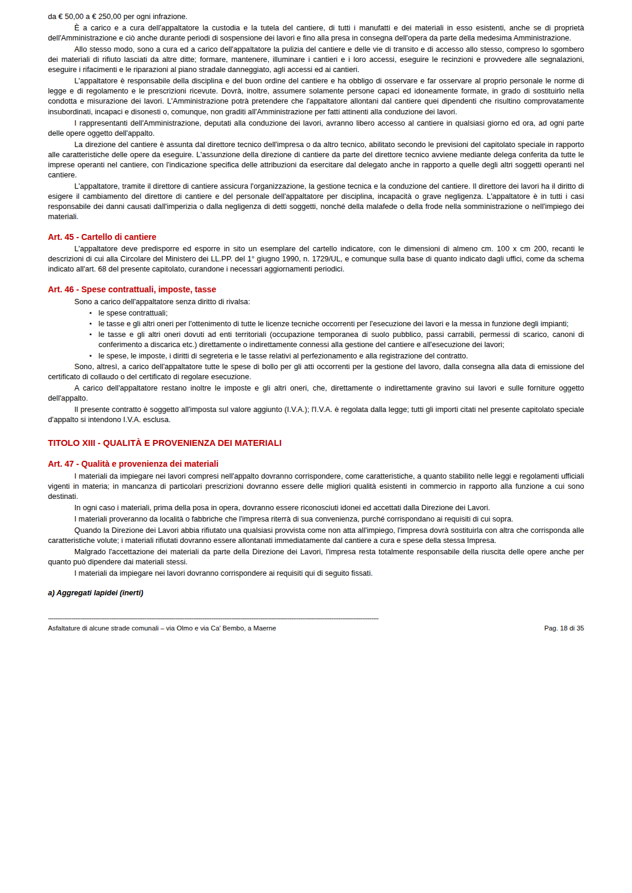da € 50,00 a € 250,00 per ogni infrazione.
È a carico e a cura dell'appaltatore la custodia e la tutela del cantiere, di tutti i manufatti e dei materiali in esso esistenti, anche se di proprietà dell'Amministrazione e ciò anche durante periodi di sospensione dei lavori e fino alla presa in consegna dell'opera da parte della medesima Amministrazione.
Allo stesso modo, sono a cura ed a carico dell'appaltatore la pulizia del cantiere e delle vie di transito e di accesso allo stesso, compreso lo sgombero dei materiali di rifiuto lasciati da altre ditte; formare, mantenere, illuminare i cantieri e i loro accessi, eseguire le recinzioni e provvedere alle segnalazioni, eseguire i rifacimenti e le riparazioni al piano stradale danneggiato, agli accessi ed ai cantieri.
L'appaltatore è responsabile della disciplina e del buon ordine del cantiere e ha obbligo di osservare e far osservare al proprio personale le norme di legge e di regolamento e le prescrizioni ricevute. Dovrà, inoltre, assumere solamente persone capaci ed idoneamente formate, in grado di sostituirlo nella condotta e misurazione dei lavori. L'Amministrazione potrà pretendere che l'appaltatore allontani dal cantiere quei dipendenti che risultino comprovatamente insubordinati, incapaci e disonesti o, comunque, non graditi all'Amministrazione per fatti attinenti alla conduzione dei lavori.
I rappresentanti dell'Amministrazione, deputati alla conduzione dei lavori, avranno libero accesso al cantiere in qualsiasi giorno ed ora, ad ogni parte delle opere oggetto dell'appalto.
La direzione del cantiere è assunta dal direttore tecnico dell'impresa o da altro tecnico, abilitato secondo le previsioni del capitolato speciale in rapporto alle caratteristiche delle opere da eseguire. L'assunzione della direzione di cantiere da parte del direttore tecnico avviene mediante delega conferita da tutte le imprese operanti nel cantiere, con l'indicazione specifica delle attribuzioni da esercitare dal delegato anche in rapporto a quelle degli altri soggetti operanti nel cantiere.
L'appaltatore, tramite il direttore di cantiere assicura l'organizzazione, la gestione tecnica e la conduzione del cantiere. Il direttore dei lavori ha il diritto di esigere il cambiamento del direttore di cantiere e del personale dell'appaltatore per disciplina, incapacità o grave negligenza. L'appaltatore è in tutti i casi responsabile dei danni causati dall'imperizia o dalla negligenza di detti soggetti, nonché della malafede o della frode nella somministrazione o nell'impiego dei materiali.
Art. 45 - Cartello di cantiere
L'appaltatore deve predisporre ed esporre in sito un esemplare del cartello indicatore, con le dimensioni di almeno cm. 100 x cm 200, recanti le descrizioni di cui alla Circolare del Ministero dei LL.PP. del 1° giugno 1990, n. 1729/UL, e comunque sulla base di quanto indicato dagli uffici, come da schema indicato all'art. 68 del presente capitolato, curandone i necessari aggiornamenti periodici.
Art. 46 - Spese contrattuali, imposte, tasse
Sono a carico dell'appaltatore senza diritto di rivalsa:
le spese contrattuali;
le tasse e gli altri oneri per l'ottenimento di tutte le licenze tecniche occorrenti per l'esecuzione dei lavori e la messa in funzione degli impianti;
le tasse e gli altri oneri dovuti ad enti territoriali (occupazione temporanea di suolo pubblico, passi carrabili, permessi di scarico, canoni di conferimento a discarica etc.) direttamente o indirettamente connessi alla gestione del cantiere e all'esecuzione dei lavori;
le spese, le imposte, i diritti di segreteria e le tasse relativi al perfezionamento e alla registrazione del contratto.
Sono, altresì, a carico dell'appaltatore tutte le spese di bollo per gli atti occorrenti per la gestione del lavoro, dalla consegna alla data di emissione del certificato di collaudo o del certificato di regolare esecuzione.
A carico dell'appaltatore restano inoltre le imposte e gli altri oneri, che, direttamente o indirettamente gravino sui lavori e sulle forniture oggetto dell'appalto.
Il presente contratto è soggetto all'imposta sul valore aggiunto (I.V.A.); l'I.V.A. è regolata dalla legge; tutti gli importi citati nel presente capitolato speciale d'appalto si intendono I.V.A. esclusa.
TITOLO XIII - QUALITÀ E PROVENIENZA DEI MATERIALI
Art. 47 - Qualità e provenienza dei materiali
I materiali da impiegare nei lavori compresi nell'appalto dovranno corrispondere, come caratteristiche, a quanto stabilito nelle leggi e regolamenti ufficiali vigenti in materia; in mancanza di particolari prescrizioni dovranno essere delle migliori qualità esistenti in commercio in rapporto alla funzione a cui sono destinati.
In ogni caso i materiali, prima della posa in opera, dovranno essere riconosciuti idonei ed accettati dalla Direzione dei Lavori.
I materiali proveranno da località o fabbriche che l'impresa riterrà di sua convenienza, purché corrispondano ai requisiti di cui sopra.
Quando la Direzione dei Lavori abbia rifiutato una qualsiasi provvista come non atta all'impiego, l'impresa dovrà sostituirla con altra che corrisponda alle caratteristiche volute; i materiali rifiutati dovranno essere allontanati immediatamente dal cantiere a cura e spese della stessa Impresa.
Malgrado l'accettazione dei materiali da parte della Direzione dei Lavori, l'impresa resta totalmente responsabile della riuscita delle opere anche per quanto può dipendere dai materiali stessi.
I materiali da impiegare nei lavori dovranno corrispondere ai requisiti qui di seguito fissati.
a) Aggregati lapidei (inerti)
--------------------------------------------------------------------------------------------------------------------------------------------------------------------------------------
Asfaltature di alcune strade comunali – via Olmo e via Ca' Bembo, a Maerne
Pag. 18 di 35